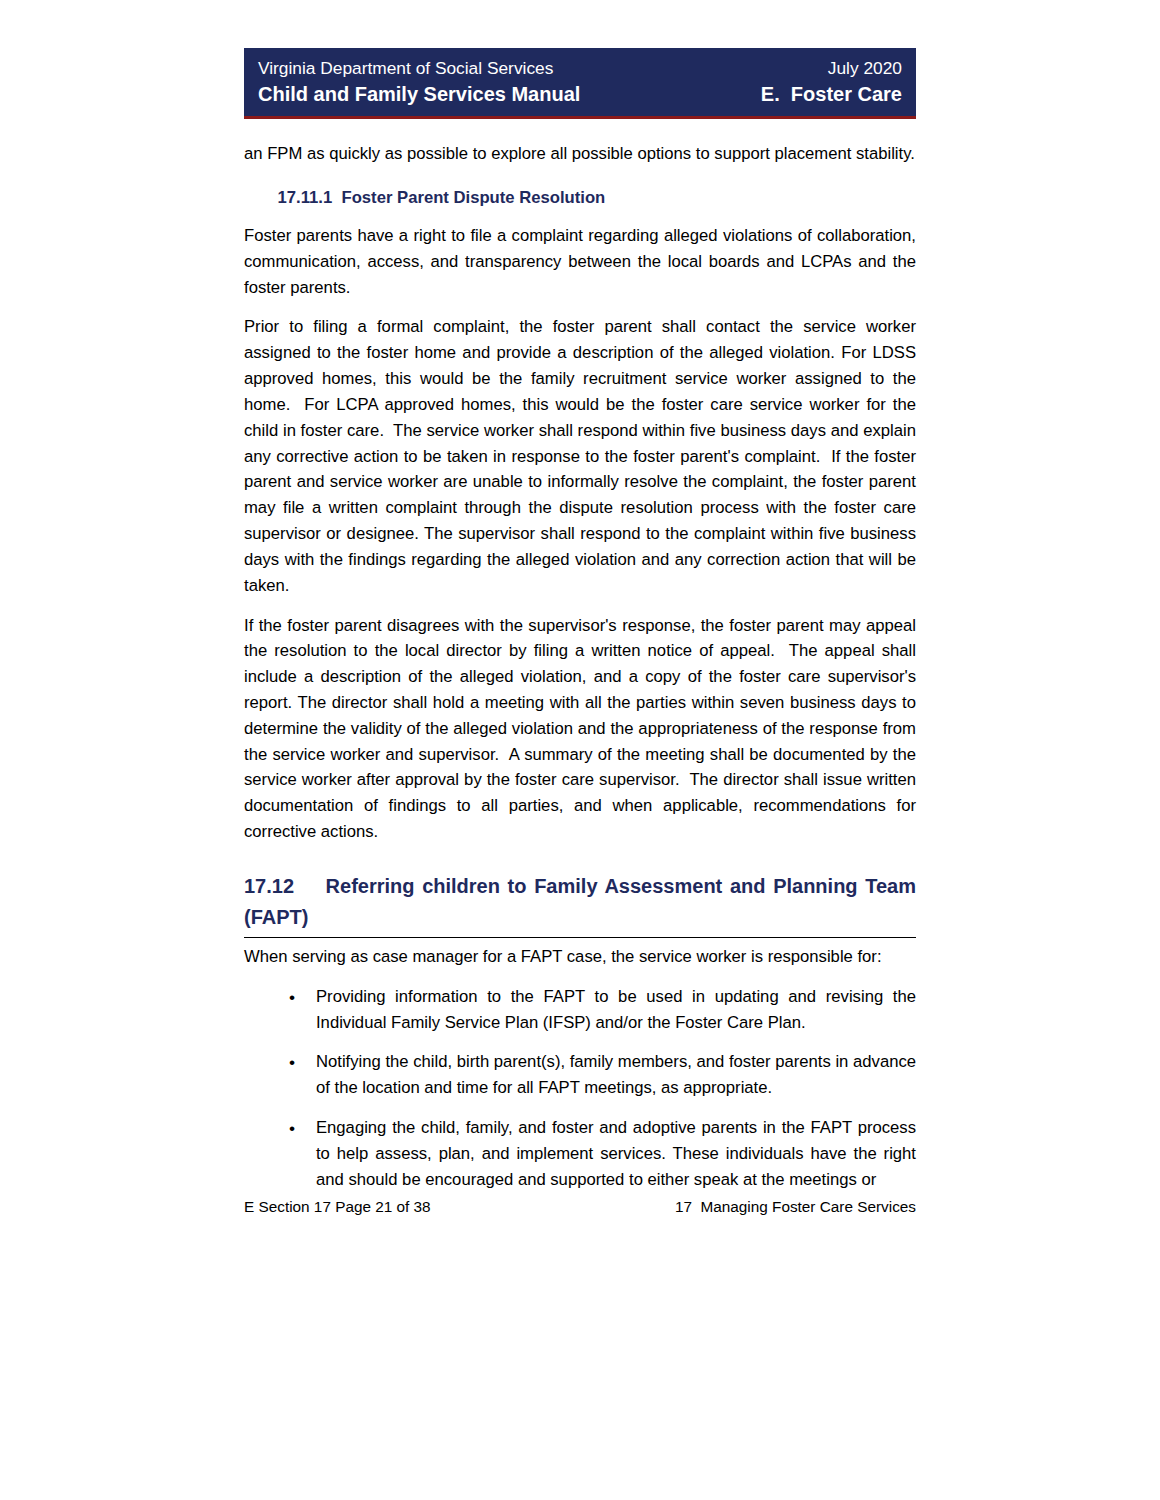Virginia Department of Social Services
Child and Family Services Manual
July 2020
E. Foster Care
an FPM as quickly as possible to explore all possible options to support placement stability.
17.11.1 Foster Parent Dispute Resolution
Foster parents have a right to file a complaint regarding alleged violations of collaboration, communication, access, and transparency between the local boards and LCPAs and the foster parents.
Prior to filing a formal complaint, the foster parent shall contact the service worker assigned to the foster home and provide a description of the alleged violation. For LDSS approved homes, this would be the family recruitment service worker assigned to the home. For LCPA approved homes, this would be the foster care service worker for the child in foster care. The service worker shall respond within five business days and explain any corrective action to be taken in response to the foster parent's complaint. If the foster parent and service worker are unable to informally resolve the complaint, the foster parent may file a written complaint through the dispute resolution process with the foster care supervisor or designee. The supervisor shall respond to the complaint within five business days with the findings regarding the alleged violation and any correction action that will be taken.
If the foster parent disagrees with the supervisor's response, the foster parent may appeal the resolution to the local director by filing a written notice of appeal. The appeal shall include a description of the alleged violation, and a copy of the foster care supervisor's report. The director shall hold a meeting with all the parties within seven business days to determine the validity of the alleged violation and the appropriateness of the response from the service worker and supervisor. A summary of the meeting shall be documented by the service worker after approval by the foster care supervisor. The director shall issue written documentation of findings to all parties, and when applicable, recommendations for corrective actions.
17.12 Referring children to Family Assessment and Planning Team (FAPT)
When serving as case manager for a FAPT case, the service worker is responsible for:
Providing information to the FAPT to be used in updating and revising the Individual Family Service Plan (IFSP) and/or the Foster Care Plan.
Notifying the child, birth parent(s), family members, and foster parents in advance of the location and time for all FAPT meetings, as appropriate.
Engaging the child, family, and foster and adoptive parents in the FAPT process to help assess, plan, and implement services. These individuals have the right and should be encouraged and supported to either speak at the meetings or
E Section 17 Page 21 of 38
17 Managing Foster Care Services